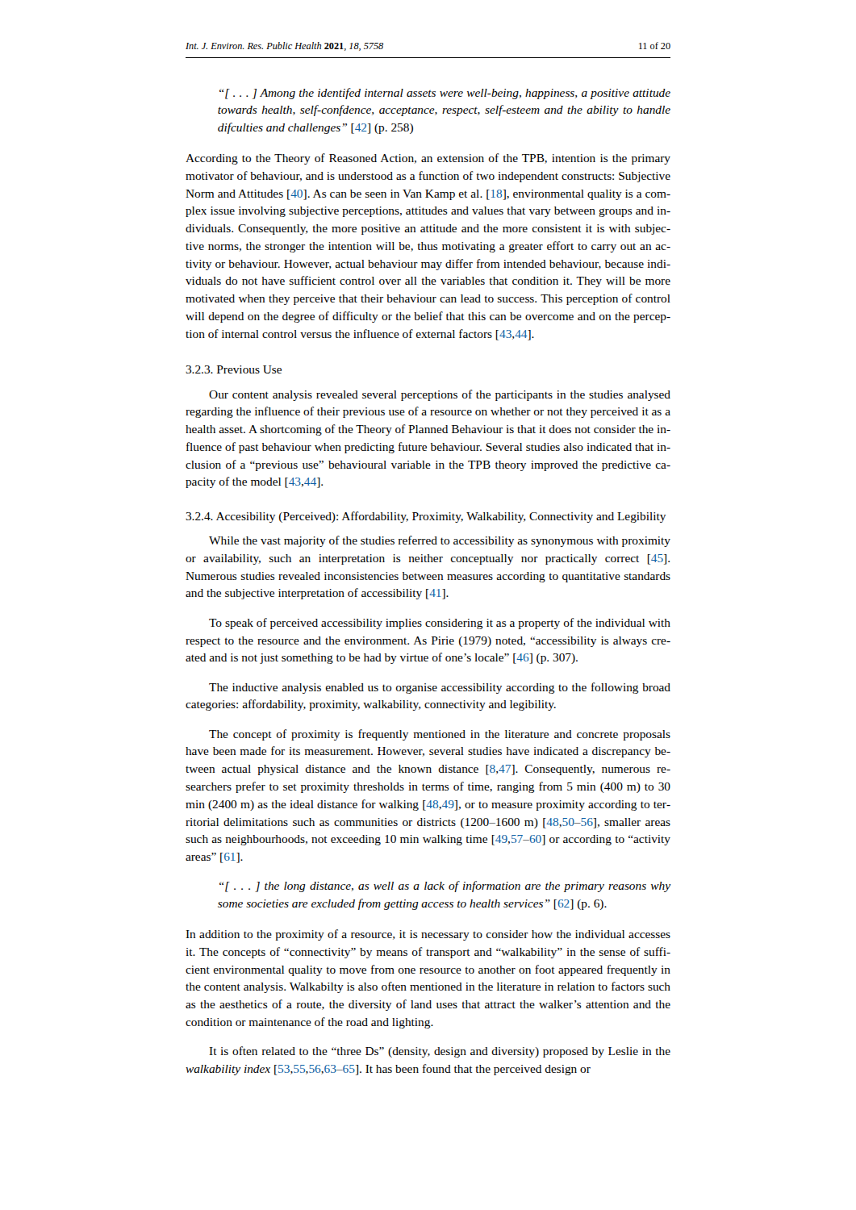Int. J. Environ. Res. Public Health 2021, 18, 5758
11 of 20
“[ . . . ] Among the identifed internal assets were well-being, happiness, a positive attitude towards health, self-confdence, acceptance, respect, self-esteem and the ability to handle difculties and challenges” [42] (p. 258)
According to the Theory of Reasoned Action, an extension of the TPB, intention is the primary motivator of behaviour, and is understood as a function of two independent constructs: Subjective Norm and Attitudes [40]. As can be seen in Van Kamp et al. [18], environmental quality is a complex issue involving subjective perceptions, attitudes and values that vary between groups and individuals. Consequently, the more positive an attitude and the more consistent it is with subjective norms, the stronger the intention will be, thus motivating a greater effort to carry out an activity or behaviour. However, actual behaviour may differ from intended behaviour, because individuals do not have sufficient control over all the variables that condition it. They will be more motivated when they perceive that their behaviour can lead to success. This perception of control will depend on the degree of difficulty or the belief that this can be overcome and on the perception of internal control versus the influence of external factors [43,44].
3.2.3. Previous Use
Our content analysis revealed several perceptions of the participants in the studies analysed regarding the influence of their previous use of a resource on whether or not they perceived it as a health asset. A shortcoming of the Theory of Planned Behaviour is that it does not consider the influence of past behaviour when predicting future behaviour. Several studies also indicated that inclusion of a “previous use” behavioural variable in the TPB theory improved the predictive capacity of the model [43,44].
3.2.4. Accesibility (Perceived): Affordability, Proximity, Walkability, Connectivity and Legibility
While the vast majority of the studies referred to accessibility as synonymous with proximity or availability, such an interpretation is neither conceptually nor practically correct [45]. Numerous studies revealed inconsistencies between measures according to quantitative standards and the subjective interpretation of accessibility [41].
To speak of perceived accessibility implies considering it as a property of the individual with respect to the resource and the environment. As Pirie (1979) noted, “accessibility is always created and is not just something to be had by virtue of one’s locale” [46] (p. 307).
The inductive analysis enabled us to organise accessibility according to the following broad categories: affordability, proximity, walkability, connectivity and legibility.
The concept of proximity is frequently mentioned in the literature and concrete proposals have been made for its measurement. However, several studies have indicated a discrepancy between actual physical distance and the known distance [8,47]. Consequently, numerous researchers prefer to set proximity thresholds in terms of time, ranging from 5 min (400 m) to 30 min (2400 m) as the ideal distance for walking [48,49], or to measure proximity according to territorial delimitations such as communities or districts (1200–1600 m) [48,50–56], smaller areas such as neighbourhoods, not exceeding 10 min walking time [49,57–60] or according to “activity areas” [61].
“[ . . . ] the long distance, as well as a lack of information are the primary reasons why some societies are excluded from getting access to health services” [62] (p. 6).
In addition to the proximity of a resource, it is necessary to consider how the individual accesses it. The concepts of “connectivity” by means of transport and “walkability” in the sense of sufficient environmental quality to move from one resource to another on foot appeared frequently in the content analysis. Walkabilty is also often mentioned in the literature in relation to factors such as the aesthetics of a route, the diversity of land uses that attract the walker’s attention and the condition or maintenance of the road and lighting.
It is often related to the “three Ds” (density, design and diversity) proposed by Leslie in the walkability index [53,55,56,63–65]. It has been found that the perceived design or